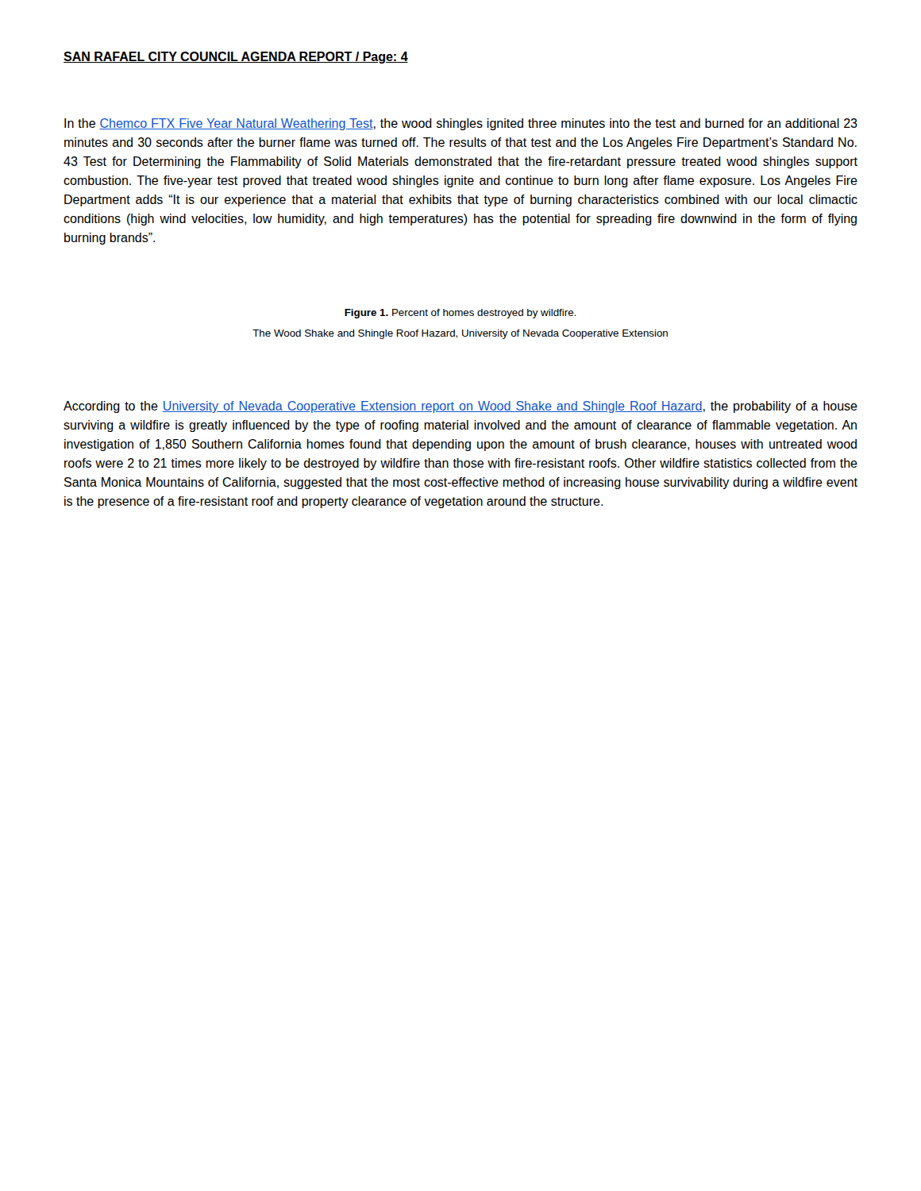SAN RAFAEL CITY COUNCIL AGENDA REPORT / Page: 4
In the Chemco FTX Five Year Natural Weathering Test, the wood shingles ignited three minutes into the test and burned for an additional 23 minutes and 30 seconds after the burner flame was turned off. The results of that test and the Los Angeles Fire Department’s Standard No. 43 Test for Determining the Flammability of Solid Materials demonstrated that the fire-retardant pressure treated wood shingles support combustion. The five-year test proved that treated wood shingles ignite and continue to burn long after flame exposure. Los Angeles Fire Department adds “It is our experience that a material that exhibits that type of burning characteristics combined with our local climactic conditions (high wind velocities, low humidity, and high temperatures) has the potential for spreading fire downwind in the form of flying burning brands”.
Figure 1. Percent of homes destroyed by wildfire. The Wood Shake and Shingle Roof Hazard, University of Nevada Cooperative Extension
According to the University of Nevada Cooperative Extension report on Wood Shake and Shingle Roof Hazard, the probability of a house surviving a wildfire is greatly influenced by the type of roofing material involved and the amount of clearance of flammable vegetation. An investigation of 1,850 Southern California homes found that depending upon the amount of brush clearance, houses with untreated wood roofs were 2 to 21 times more likely to be destroyed by wildfire than those with fire-resistant roofs. Other wildfire statistics collected from the Santa Monica Mountains of California, suggested that the most cost-effective method of increasing house survivability during a wildfire event is the presence of a fire-resistant roof and property clearance of vegetation around the structure.